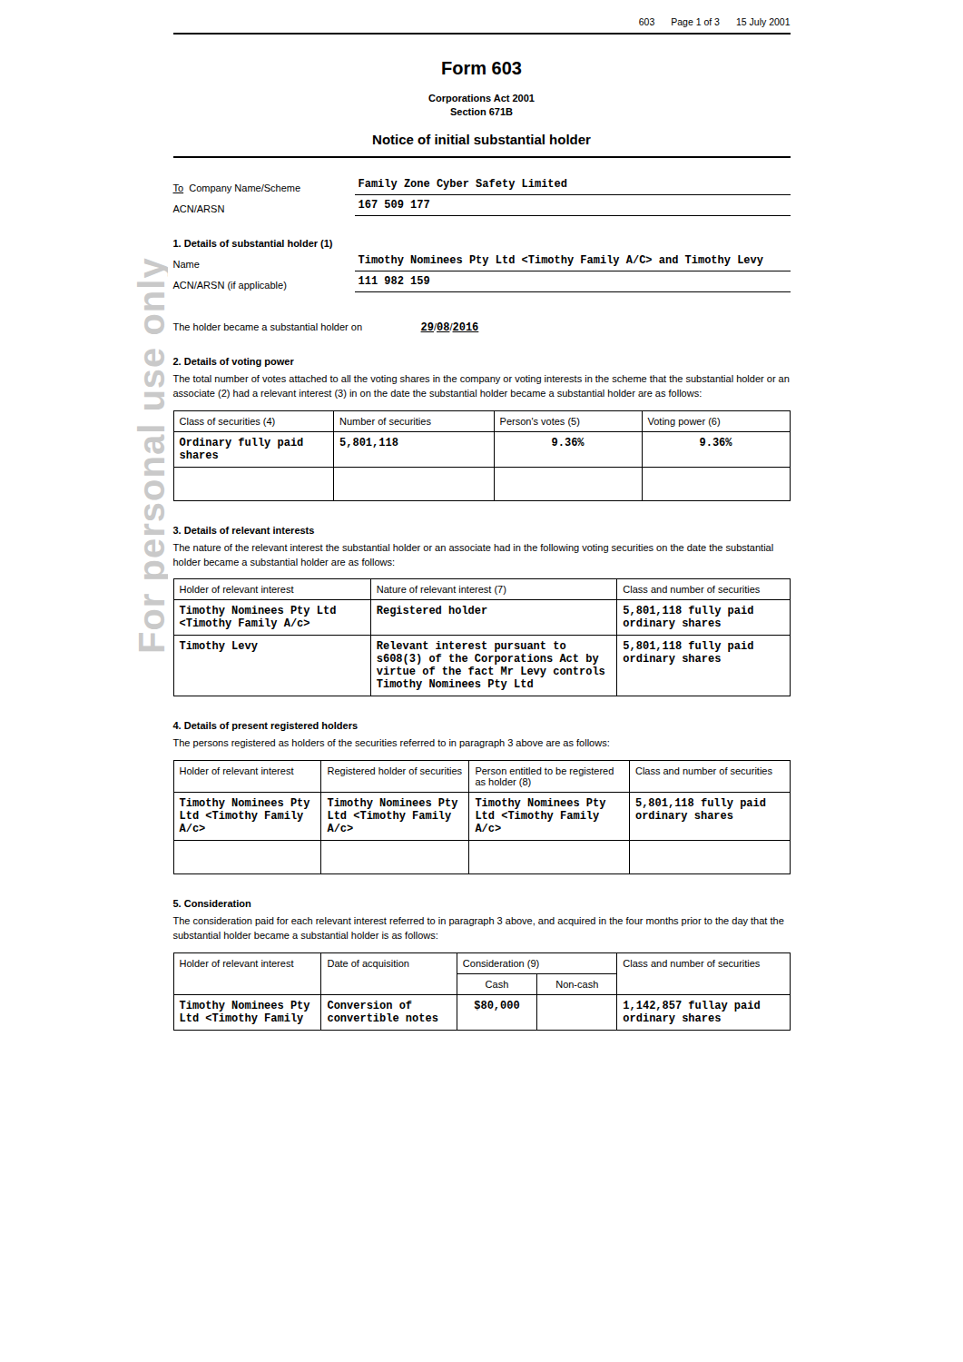For personal use only
603 Page 1 of 315 July 2001
Form 603
Corporations Act 2001
Section 671B
Notice of initial substantial holder
To Company Name/Scheme
Family Zone Cyber Safety Limited
ACN/ARSN
167 509 177
1. Details of substantial holder (1)
Name
Timothy Nominees Pty Ltd <Timothy Family A/C> and Timothy Levy
ACN/ARSN (if applicable)
111 982 159
The holder became a substantial holder on 29/08/2016
2. Details of voting power
The total number of votes attached to all the voting shares in the company or voting interests in the scheme that the substantial holder or an associate (2) had a relevant interest (3) in on the date the substantial holder became a substantial holder are as follows:
| Class of securities (4) | Number of securities | Person's votes (5) | Voting power (6) |
| --- | --- | --- | --- |
| Ordinary fully paid shares | 5,801,118 | 9.36% | 9.36% |
3. Details of relevant interests
The nature of the relevant interest the substantial holder or an associate had in the following voting securities on the date the substantial holder became a substantial holder are as follows:
| Holder of relevant interest | Nature of relevant interest (7) | Class and number of securities |
| --- | --- | --- |
| Timothy Nominees Pty Ltd <Timothy Family A/c> | Registered holder | 5,801,118 fully paid ordinary shares |
| Timothy Levy | Relevant interest pursuant to s608(3) of the Corporations Act by virtue of the fact Mr Levy controls Timothy Nominees Pty Ltd | 5,801,118 fully paid ordinary shares |
4. Details of present registered holders
The persons registered as holders of the securities referred to in paragraph 3 above are as follows:
| Holder of relevant interest | Registered holder of securities | Person entitled to be registered as holder (8) | Class and number of securities |
| --- | --- | --- | --- |
| Timothy Nominees Pty Ltd <Timothy Family A/c> | Timothy Nominees Pty Ltd <Timothy Family A/c> | Timothy Nominees Pty Ltd <Timothy Family A/c> | 5,801,118 fully paid ordinary shares |
5. Consideration
The consideration paid for each relevant interest referred to in paragraph 3 above, and acquired in the four months prior to the day that the substantial holder became a substantial holder is as follows:
| Holder of relevant interest | Date of acquisition | Consideration (9) | Class and number of securities |
| --- | --- | --- | --- |
| Cash | Non-cash |
| Timothy Nominees Pty Ltd <Timothy Family | Conversion of convertible notes | $80,000 | | 1,142,857 fullay paid ordinary shares |